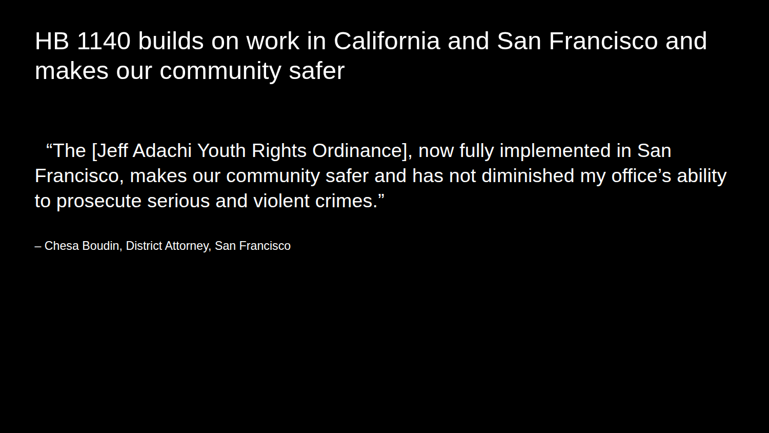HB 1140 builds on work in California and San Francisco and makes our community safer
“The [Jeff Adachi Youth Rights Ordinance], now fully implemented in San Francisco, makes our community safer and has not diminished my office’s ability to prosecute serious and violent crimes.”
– Chesa Boudin, District Attorney, San Francisco